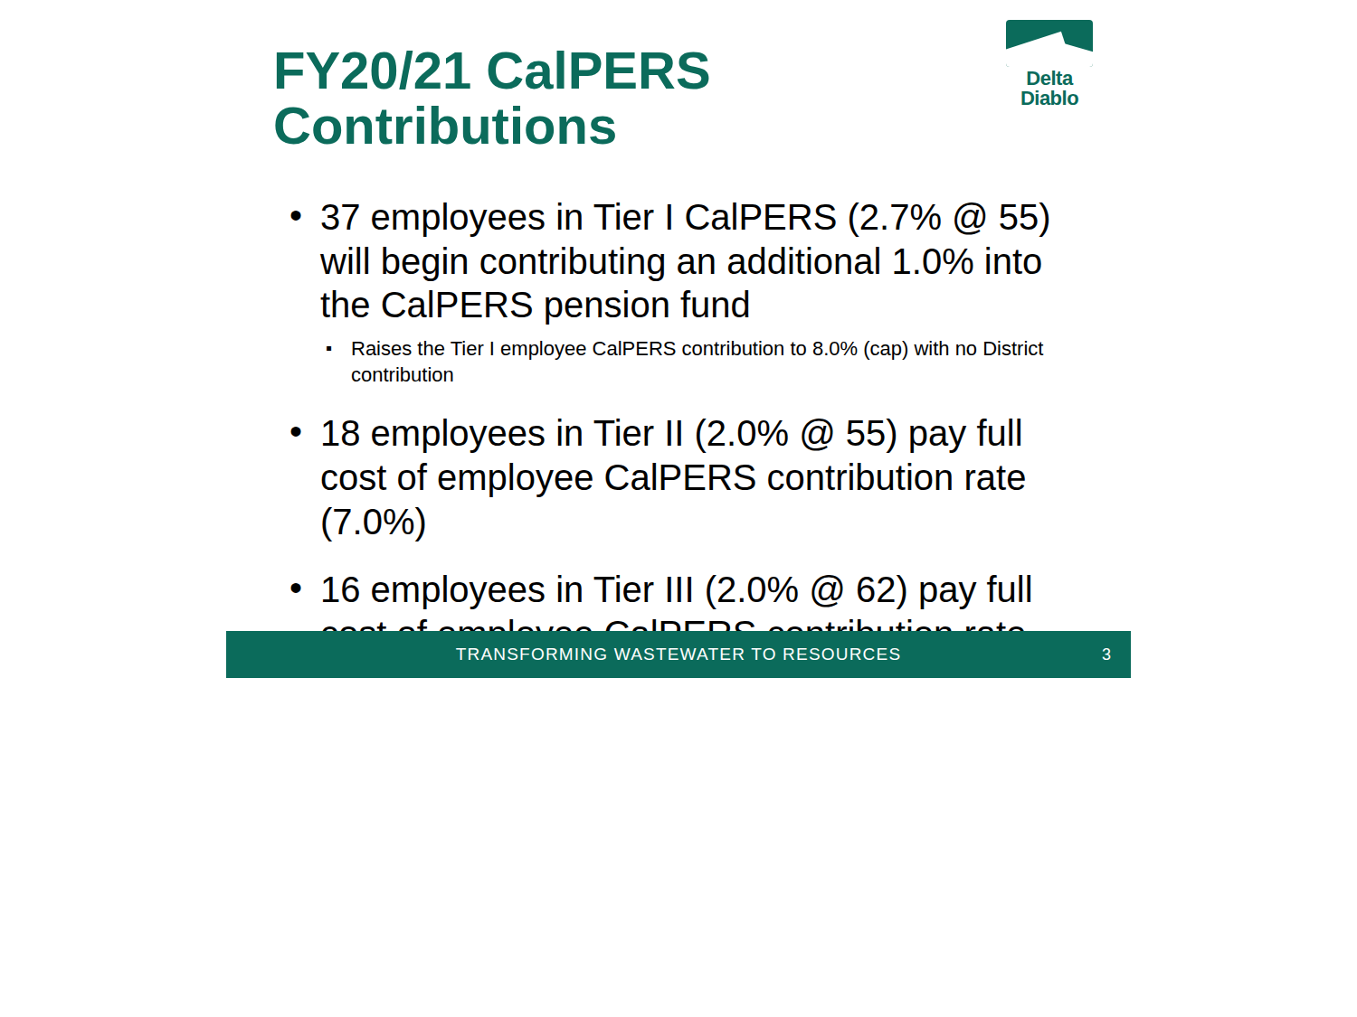Delta
Diablo
FY20/21 CalPERS Contributions
37 employees in Tier I CalPERS (2.7% @ 55) will begin contributing an additional 1.0% into the CalPERS pension fund
Raises the Tier I employee CalPERS contribution to 8.0% (cap) with no District contribution
18 employees in Tier II (2.0% @ 55) pay full cost of employee CalPERS contribution rate (7.0%)
16 employees in Tier III (2.0% @ 62) pay full cost of employee CalPERS contribution rate (7.25%)
TRANSFORMING WASTEWATER TO RESOURCES
3